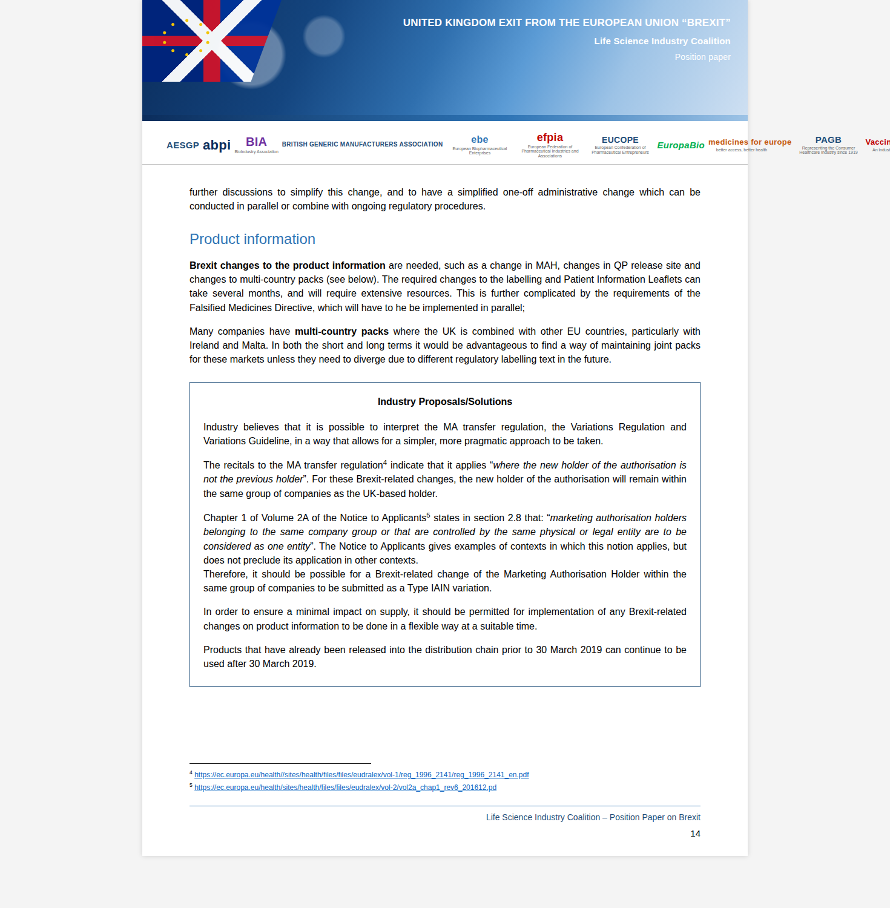UNITED KINGDOM EXIT FROM THE EUROPEAN UNION “BREXIT”
Life Science Industry Coalition
Position paper
AESGP
abpi
BIA BioIndustry Association
BRITISH GENERIC MANUFACTURERS ASSOCIATION
ebe European Biopharmaceutical Enterprises
efpia European Federation of Pharmaceutical Industries and Associations
EUCOPE European Confederation of Pharmaceutical Entrepreneurs
EuropaBio
medicines for europe better access, better health
PAGB Representing the Consumer Healthcare Industry since 1919
Vaccines Europe An industry for healthy lives
further discussions to simplify this change, and to have a simplified one-off administrative change which can be conducted in parallel or combine with ongoing regulatory procedures.
Product information
Brexit changes to the product information are needed, such as a change in MAH, changes in QP release site and changes to multi-country packs (see below). The required changes to the labelling and Patient Information Leaflets can take several months, and will require extensive resources. This is further complicated by the requirements of the Falsified Medicines Directive, which will have to he be implemented in parallel;
Many companies have multi-country packs where the UK is combined with other EU countries, particularly with Ireland and Malta. In both the short and long terms it would be advantageous to find a way of maintaining joint packs for these markets unless they need to diverge due to different regulatory labelling text in the future.
Industry Proposals/Solutions
Industry believes that it is possible to interpret the MA transfer regulation, the Variations Regulation and Variations Guideline, in a way that allows for a simpler, more pragmatic approach to be taken.
The recitals to the MA transfer regulation4 indicate that it applies “where the new holder of the authorisation is not the previous holder”. For these Brexit-related changes, the new holder of the authorisation will remain within the same group of companies as the UK-based holder.
Chapter 1 of Volume 2A of the Notice to Applicants5 states in section 2.8 that: “marketing authorisation holders belonging to the same company group or that are controlled by the same physical or legal entity are to be considered as one entity”. The Notice to Applicants gives examples of contexts in which this notion applies, but does not preclude its application in other contexts.
Therefore, it should be possible for a Brexit-related change of the Marketing Authorisation Holder within the same group of companies to be submitted as a Type IAIN variation.
In order to ensure a minimal impact on supply, it should be permitted for implementation of any Brexit-related changes on product information to be done in a flexible way at a suitable time.
Products that have already been released into the distribution chain prior to 30 March 2019 can continue to be used after 30 March 2019.
4 https://ec.europa.eu/health//sites/health/files/files/eudralex/vol-1/reg_1996_2141/reg_1996_2141_en.pdf
5 https://ec.europa.eu/health/sites/health/files/files/eudralex/vol-2/vol2a_chap1_rev6_201612.pd
Life Science Industry Coalition – Position Paper on Brexit 14